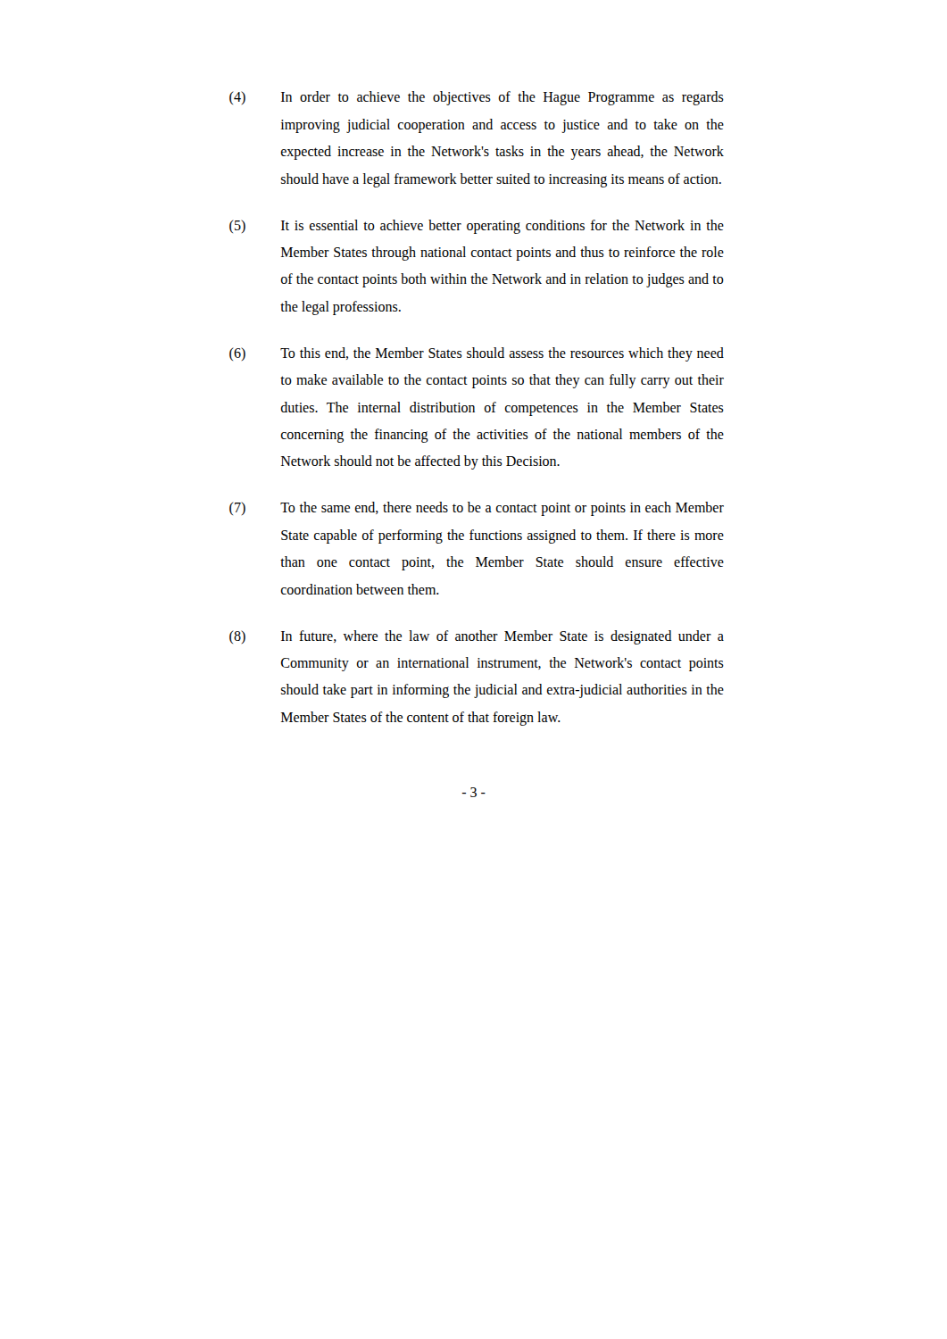(4)
In order to achieve the objectives of the Hague Programme as regards improving judicial cooperation and access to justice and to take on the expected increase in the Network's tasks in the years ahead, the Network should have a legal framework better suited to increasing its means of action.
(5)
It is essential to achieve better operating conditions for the Network in the Member States through national contact points and thus to reinforce the role of the contact points both within the Network and in relation to judges and to the legal professions.
(6)
To this end, the Member States should assess the resources which they need to make available to the contact points so that they can fully carry out their duties. The internal distribution of competences in the Member States concerning the financing of the activities of the national members of the Network should not be affected by this Decision.
(7)
To the same end, there needs to be a contact point or points in each Member State capable of performing the functions assigned to them. If there is more than one contact point, the Member State should ensure effective coordination between them.
(8)
In future, where the law of another Member State is designated under a Community or an international instrument, the Network's contact points should take part in informing the judicial and extra-judicial authorities in the Member States of the content of that foreign law.
- 3 -